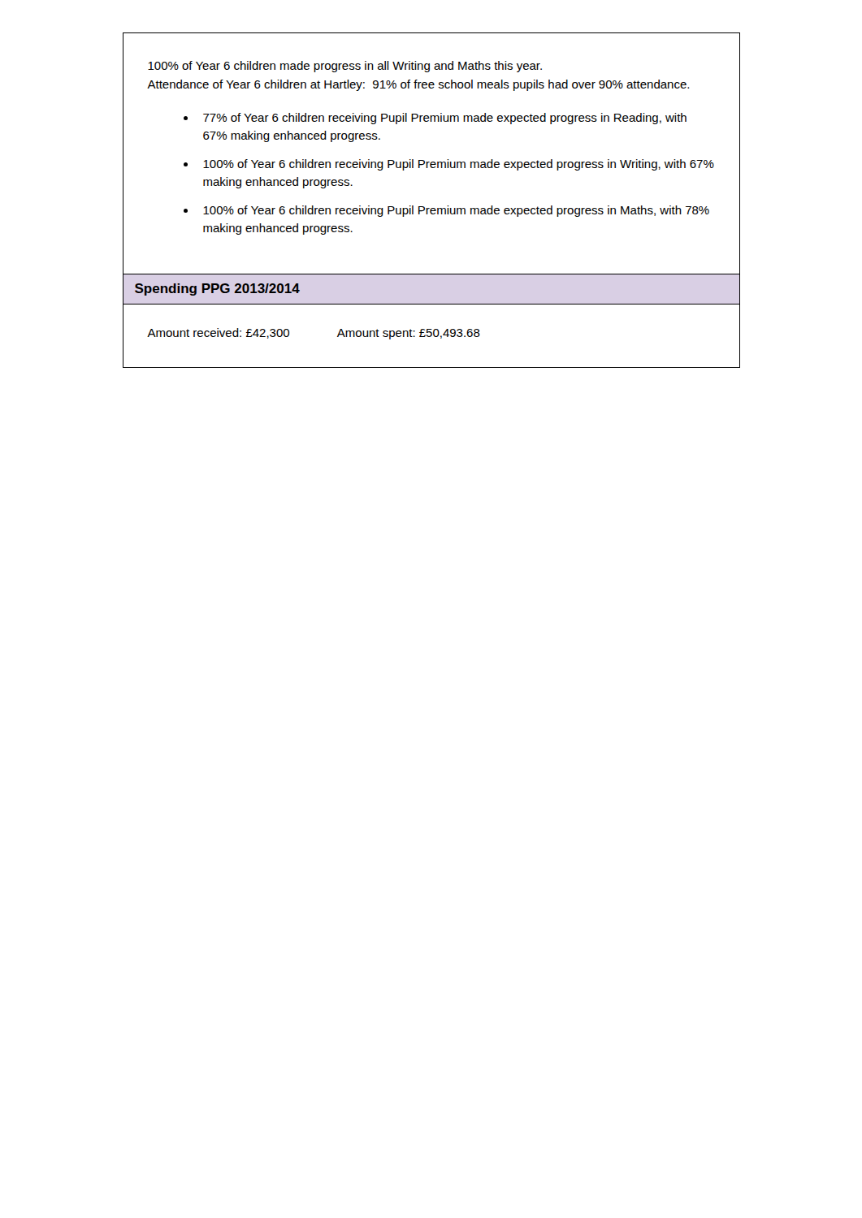100% of Year 6 children made progress in all Writing and Maths this year.
Attendance of Year 6 children at Hartley: 91% of free school meals pupils had over 90% attendance.
77% of Year 6 children receiving Pupil Premium made expected progress in Reading, with 67% making enhanced progress.
100% of Year 6 children receiving Pupil Premium made expected progress in Writing, with 67% making enhanced progress.
100% of Year 6 children receiving Pupil Premium made expected progress in Maths, with 78% making enhanced progress.
Spending PPG 2013/2014
Amount received: £42,300 Amount spent: £50,493.68